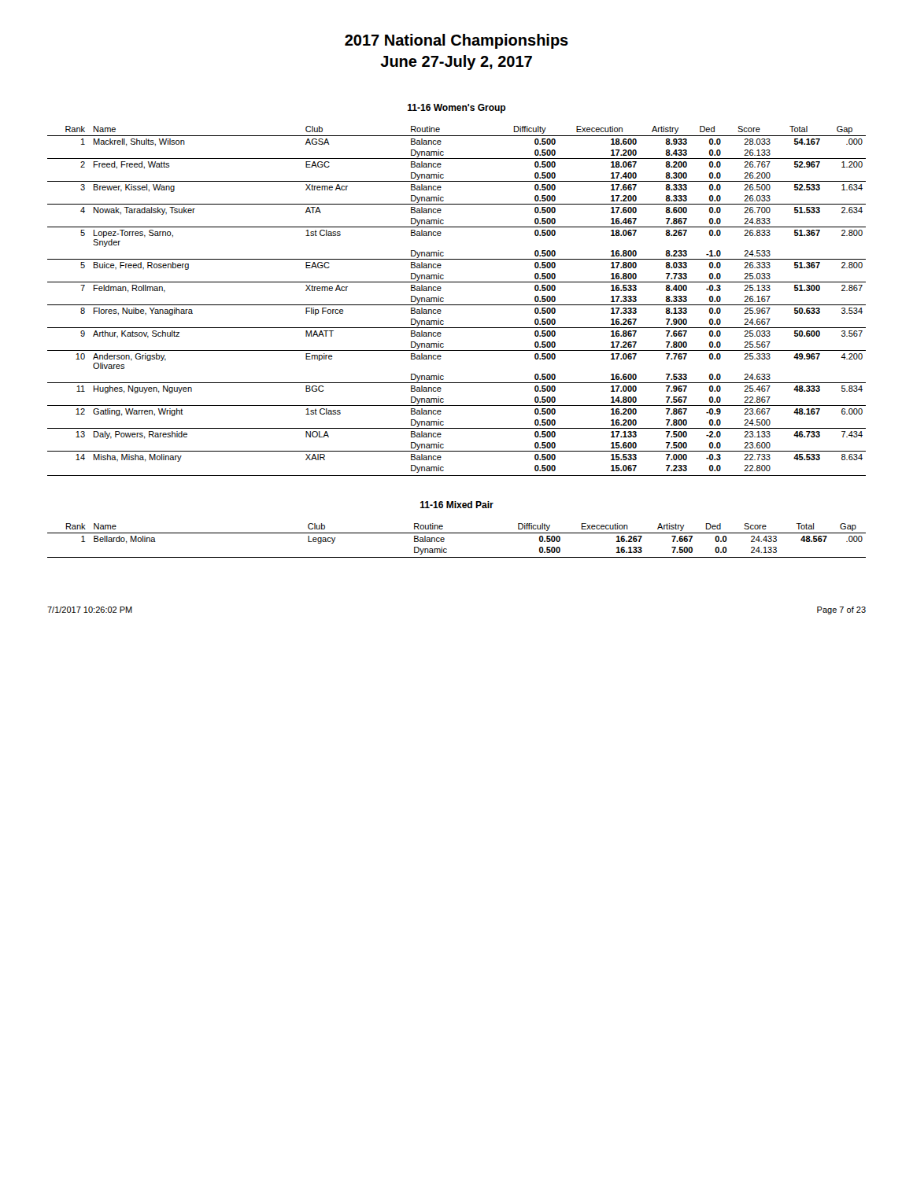2017 National Championships
June 27-July 2, 2017
11-16 Women's Group
| Rank | Name | Club | Routine | Difficulty | Exececution | Artistry | Ded | Score | Total | Gap |
| --- | --- | --- | --- | --- | --- | --- | --- | --- | --- | --- |
| 1 | Mackrell, Shults, Wilson | AGSA | Balance | 0.500 | 18.600 | 8.933 | 0.0 | 28.033 | 54.167 | .000 |
| | | | Dynamic | 0.500 | 17.200 | 8.433 | 0.0 | 26.133 | | |
| 2 | Freed, Freed, Watts | EAGC | Balance | 0.500 | 18.067 | 8.200 | 0.0 | 26.767 | 52.967 | 1.200 |
| | | | Dynamic | 0.500 | 17.400 | 8.300 | 0.0 | 26.200 | | |
| 3 | Brewer, Kissel, Wang | Xtreme Acr | Balance | 0.500 | 17.667 | 8.333 | 0.0 | 26.500 | 52.533 | 1.634 |
| | | | Dynamic | 0.500 | 17.200 | 8.333 | 0.0 | 26.033 | | |
| 4 | Nowak, Taradalsky, Tsuker | ATA | Balance | 0.500 | 17.600 | 8.600 | 0.0 | 26.700 | 51.533 | 2.634 |
| | | | Dynamic | 0.500 | 16.467 | 7.867 | 0.0 | 24.833 | | |
| 5 | Lopez-Torres, Sarno, Snyder | 1st Class | Balance | 0.500 | 18.067 | 8.267 | 0.0 | 26.833 | 51.367 | 2.800 |
| | | | Dynamic | 0.500 | 16.800 | 8.233 | -1.0 | 24.533 | | |
| 5 | Buice, Freed, Rosenberg | EAGC | Balance | 0.500 | 17.800 | 8.033 | 0.0 | 26.333 | 51.367 | 2.800 |
| | | | Dynamic | 0.500 | 16.800 | 7.733 | 0.0 | 25.033 | | |
| 7 | Feldman, Rollman, | Xtreme Acr | Balance | 0.500 | 16.533 | 8.400 | -0.3 | 25.133 | 51.300 | 2.867 |
| | | | Dynamic | 0.500 | 17.333 | 8.333 | 0.0 | 26.167 | | |
| 8 | Flores, Nuibe, Yanagihara | Flip Force | Balance | 0.500 | 17.333 | 8.133 | 0.0 | 25.967 | 50.633 | 3.534 |
| | | | Dynamic | 0.500 | 16.267 | 7.900 | 0.0 | 24.667 | | |
| 9 | Arthur, Katsov, Schultz | MAATT | Balance | 0.500 | 16.867 | 7.667 | 0.0 | 25.033 | 50.600 | 3.567 |
| | | | Dynamic | 0.500 | 17.267 | 7.800 | 0.0 | 25.567 | | |
| 10 | Anderson, Grigsby, Olivares | Empire | Balance | 0.500 | 17.067 | 7.767 | 0.0 | 25.333 | 49.967 | 4.200 |
| | | | Dynamic | 0.500 | 16.600 | 7.533 | 0.0 | 24.633 | | |
| 11 | Hughes, Nguyen, Nguyen | BGC | Balance | 0.500 | 17.000 | 7.967 | 0.0 | 25.467 | 48.333 | 5.834 |
| | | | Dynamic | 0.500 | 14.800 | 7.567 | 0.0 | 22.867 | | |
| 12 | Gatling, Warren, Wright | 1st Class | Balance | 0.500 | 16.200 | 7.867 | -0.9 | 23.667 | 48.167 | 6.000 |
| | | | Dynamic | 0.500 | 16.200 | 7.800 | 0.0 | 24.500 | | |
| 13 | Daly, Powers, Rareshide | NOLA | Balance | 0.500 | 17.133 | 7.500 | -2.0 | 23.133 | 46.733 | 7.434 |
| | | | Dynamic | 0.500 | 15.600 | 7.500 | 0.0 | 23.600 | | |
| 14 | Misha, Misha, Molinary | XAIR | Balance | 0.500 | 15.533 | 7.000 | -0.3 | 22.733 | 45.533 | 8.634 |
| | | | Dynamic | 0.500 | 15.067 | 7.233 | 0.0 | 22.800 | | |
11-16 Mixed Pair
| Rank | Name | Club | Routine | Difficulty | Exececution | Artistry | Ded | Score | Total | Gap |
| --- | --- | --- | --- | --- | --- | --- | --- | --- | --- | --- |
| 1 | Bellardo, Molina | Legacy | Balance | 0.500 | 16.267 | 7.667 | 0.0 | 24.433 | 48.567 | .000 |
| | | | Dynamic | 0.500 | 16.133 | 7.500 | 0.0 | 24.133 | | |
7/1/2017 10:26:02 PM Page 7 of 23